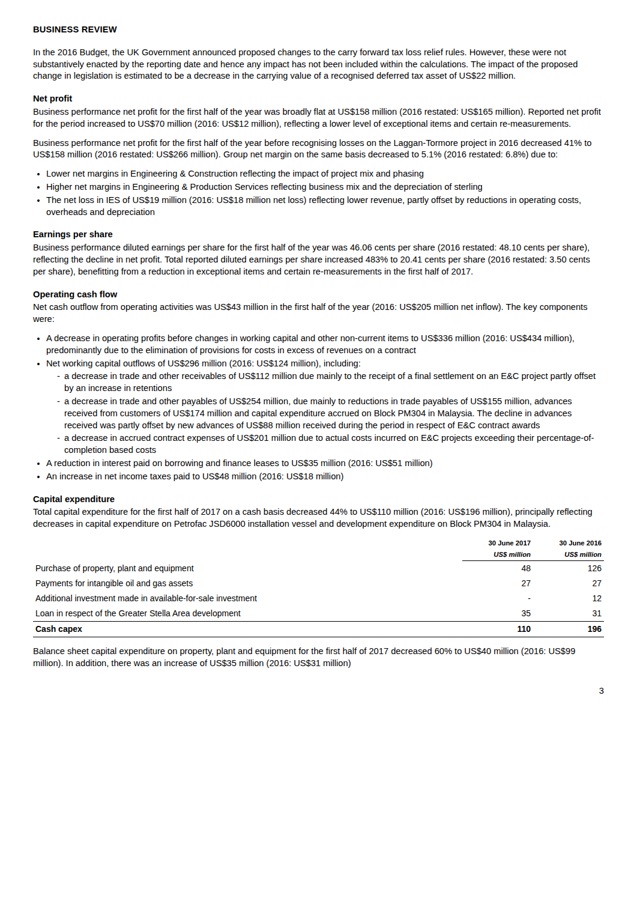BUSINESS REVIEW
In the 2016 Budget, the UK Government announced proposed changes to the carry forward tax loss relief rules. However, these were not substantively enacted by the reporting date and hence any impact has not been included within the calculations. The impact of the proposed change in legislation is estimated to be a decrease in the carrying value of a recognised deferred tax asset of US$22 million.
Net profit
Business performance net profit for the first half of the year was broadly flat at US$158 million (2016 restated: US$165 million). Reported net profit for the period increased to US$70 million (2016: US$12 million), reflecting a lower level of exceptional items and certain re-measurements.
Business performance net profit for the first half of the year before recognising losses on the Laggan-Tormore project in 2016 decreased 41% to US$158 million (2016 restated: US$266 million). Group net margin on the same basis decreased to 5.1% (2016 restated: 6.8%) due to:
Lower net margins in Engineering & Construction reflecting the impact of project mix and phasing
Higher net margins in Engineering & Production Services reflecting business mix and the depreciation of sterling
The net loss in IES of US$19 million (2016: US$18 million net loss) reflecting lower revenue, partly offset by reductions in operating costs, overheads and depreciation
Earnings per share
Business performance diluted earnings per share for the first half of the year was 46.06 cents per share (2016 restated: 48.10 cents per share), reflecting the decline in net profit. Total reported diluted earnings per share increased 483% to 20.41 cents per share (2016 restated: 3.50 cents per share), benefitting from a reduction in exceptional items and certain re-measurements in the first half of 2017.
Operating cash flow
Net cash outflow from operating activities was US$43 million in the first half of the year (2016: US$205 million net inflow). The key components were:
A decrease in operating profits before changes in working capital and other non-current items to US$336 million (2016: US$434 million), predominantly due to the elimination of provisions for costs in excess of revenues on a contract
Net working capital outflows of US$296 million (2016: US$124 million), including:
a decrease in trade and other receivables of US$112 million due mainly to the receipt of a final settlement on an E&C project partly offset by an increase in retentions
a decrease in trade and other payables of US$254 million, due mainly to reductions in trade payables of US$155 million, advances received from customers of US$174 million and capital expenditure accrued on Block PM304 in Malaysia. The decline in advances received was partly offset by new advances of US$88 million received during the period in respect of E&C contract awards
a decrease in accrued contract expenses of US$201 million due to actual costs incurred on E&C projects exceeding their percentage-of-completion based costs
A reduction in interest paid on borrowing and finance leases to US$35 million (2016: US$51 million)
An increase in net income taxes paid to US$48 million (2016: US$18 million)
Capital expenditure
Total capital expenditure for the first half of 2017 on a cash basis decreased 44% to US$110 million (2016: US$196 million), principally reflecting decreases in capital expenditure on Petrofac JSD6000 installation vessel and development expenditure on Block PM304 in Malaysia.
| | 30 June 2017 | 30 June 2016 |
| --- | --- | --- |
| | US$ million | US$ million |
| Purchase of property, plant and equipment | 48 | 126 |
| Payments for intangible oil and gas assets | 27 | 27 |
| Additional investment made in available-for-sale investment | - | 12 |
| Loan in respect of the Greater Stella Area development | 35 | 31 |
| Cash capex | 110 | 196 |
Balance sheet capital expenditure on property, plant and equipment for the first half of 2017 decreased 60% to US$40 million (2016: US$99 million). In addition, there was an increase of US$35 million (2016: US$31 million)
3